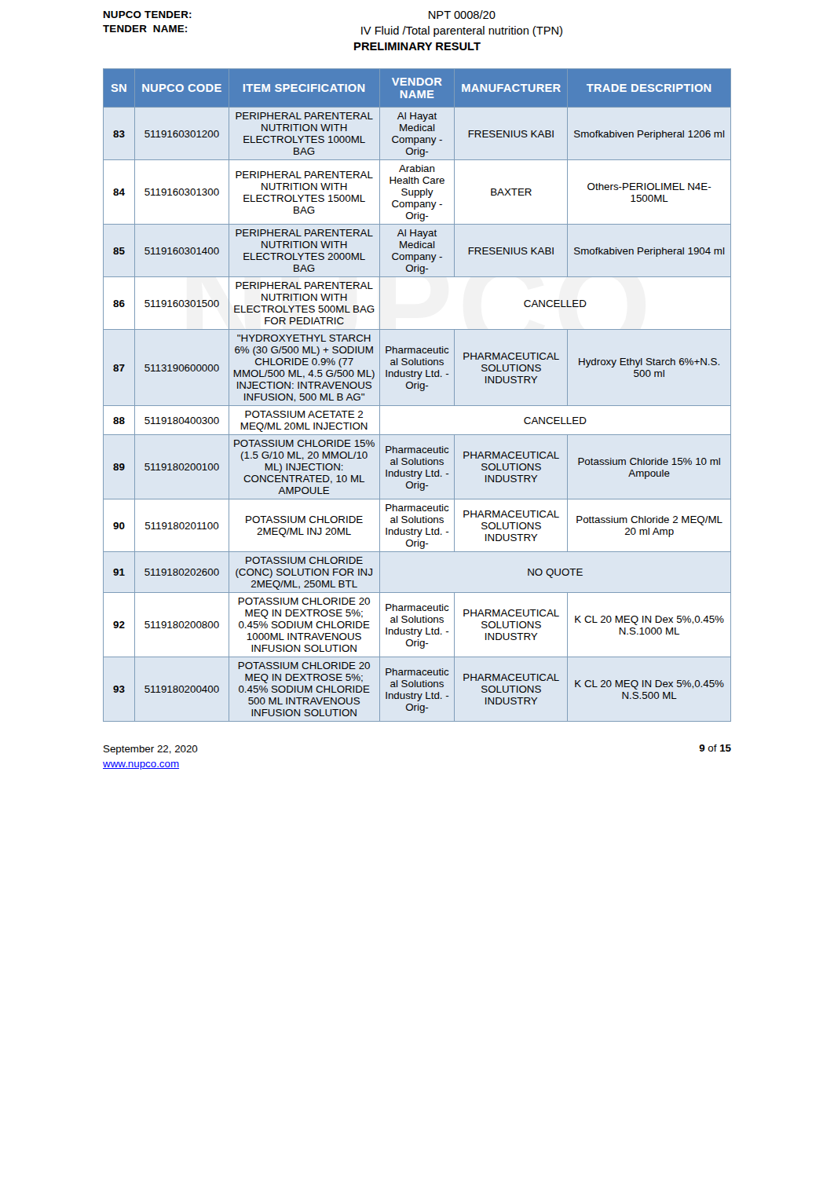NUPCO
NUPCO TENDER:
TENDER NAME:
NPT 0008/20
IV Fluid /Total parenteral nutrition (TPN)
PRELIMINARY RESULT
| SN | NUPCO CODE | ITEM SPECIFICATION | VENDOR NAME | MANUFACTURER | TRADE DESCRIPTION |
| --- | --- | --- | --- | --- | --- |
| 83 | 5119160301200 | PERIPHERAL PARENTERAL NUTRITION WITH ELECTROLYTES 1000ML BAG | Al Hayat Medical Company - Orig- | FRESENIUS KABI | Smofkabiven Peripheral 1206 ml |
| 84 | 5119160301300 | PERIPHERAL PARENTERAL NUTRITION WITH ELECTROLYTES 1500ML BAG | Arabian Health Care Supply Company - Orig- | BAXTER | Others-PERIOLIMEL N4E-1500ML |
| 85 | 5119160301400 | PERIPHERAL PARENTERAL NUTRITION WITH ELECTROLYTES 2000ML BAG | Al Hayat Medical Company - Orig- | FRESENIUS KABI | Smofkabiven Peripheral 1904 ml |
| 86 | 5119160301500 | PERIPHERAL PARENTERAL NUTRITION WITH ELECTROLYTES 500ML BAG FOR PEDIATRIC | CANCELLED |
| 87 | 5113190600000 | "HYDROXYETHYL STARCH 6% (30 G/500 ML) + SODIUM CHLORIDE 0.9% (77 MMOL/500 ML, 4.5 G/500 ML) INJECTION: INTRAVENOUS INFUSION, 500 ML B AG" | Pharmaceutical Solutions Industry Ltd. -Orig- | PHARMACEUTICAL SOLUTIONS INDUSTRY | Hydroxy Ethyl Starch 6%+N.S. 500 ml |
| 88 | 5119180400300 | POTASSIUM ACETATE 2 MEQ/ML 20ML INJECTION | CANCELLED |
| 89 | 5119180200100 | POTASSIUM CHLORIDE 15% (1.5 G/10 ML, 20 MMOL/10 ML) INJECTION: CONCENTRATED, 10 ML AMPOULE | Pharmaceutical Solutions Industry Ltd. -Orig- | PHARMACEUTICAL SOLUTIONS INDUSTRY | Potassium Chloride 15% 10 ml Ampoule |
| 90 | 5119180201100 | POTASSIUM CHLORIDE 2MEQ/ML INJ 20ML | Pharmaceutical Solutions Industry Ltd. -Orig- | PHARMACEUTICAL SOLUTIONS INDUSTRY | Pottassium Chloride 2 MEQ/ML 20 ml Amp |
| 91 | 5119180202600 | POTASSIUM CHLORIDE (CONC) SOLUTION FOR INJ 2MEQ/ML, 250ML BTL | NO QUOTE |
| 92 | 5119180200800 | POTASSIUM CHLORIDE 20 MEQ IN DEXTROSE 5%; 0.45% SODIUM CHLORIDE 1000ML INTRAVENOUS INFUSION SOLUTION | Pharmaceutical Solutions Industry Ltd. -Orig- | PHARMACEUTICAL SOLUTIONS INDUSTRY | K CL 20 MEQ IN Dex 5%,0.45% N.S.1000 ML |
| 93 | 5119180200400 | POTASSIUM CHLORIDE 20 MEQ IN DEXTROSE 5%; 0.45% SODIUM CHLORIDE 500 ML INTRAVENOUS INFUSION SOLUTION | Pharmaceutical Solutions Industry Ltd. -Orig- | PHARMACEUTICAL SOLUTIONS INDUSTRY | K CL 20 MEQ IN Dex 5%,0.45% N.S.500 ML |
September 22, 2020
www.nupco.com
9 of 15